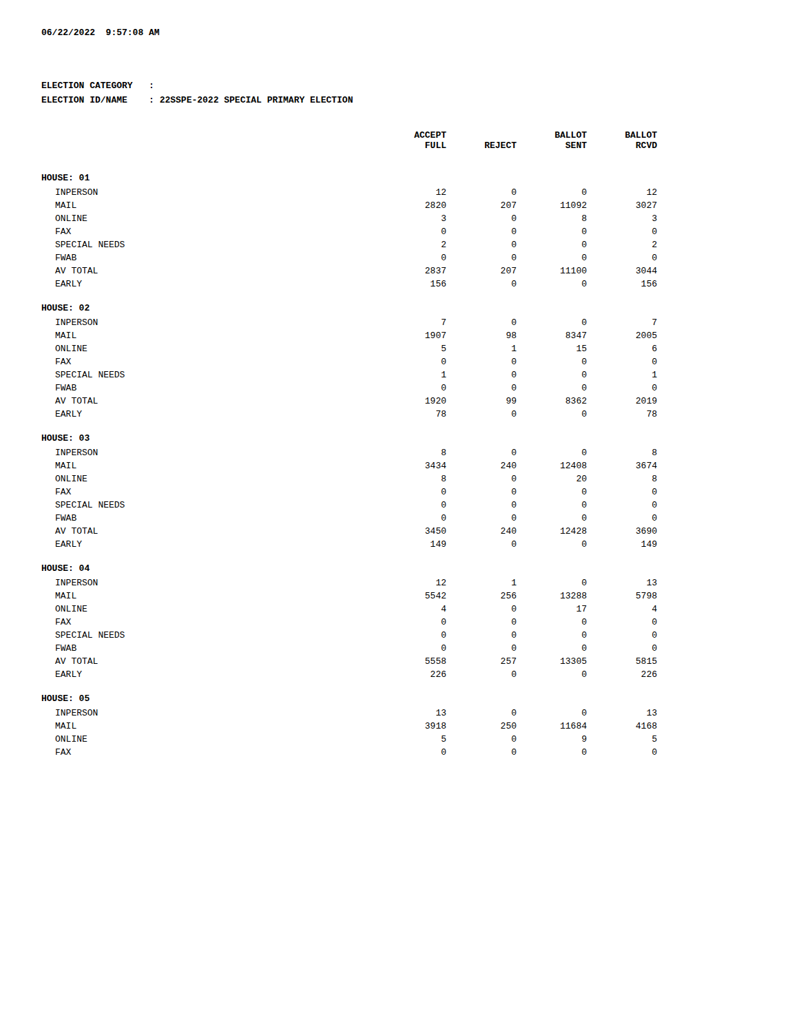06/22/2022 9:57:08 AM
ELECTION CATEGORY :
ELECTION ID/NAME : 22SSPE-2022 SPECIAL PRIMARY ELECTION
| | ACCEPT FULL | REJECT | BALLOT SENT | BALLOT RCVD |
| --- | --- | --- | --- | --- |
| HOUSE: 01 |
| INPERSON | 12 | 0 | 0 | 12 |
| MAIL | 2820 | 207 | 11092 | 3027 |
| ONLINE | 3 | 0 | 8 | 3 |
| FAX | 0 | 0 | 0 | 0 |
| SPECIAL NEEDS | 2 | 0 | 0 | 2 |
| FWAB | 0 | 0 | 0 | 0 |
| AV TOTAL | 2837 | 207 | 11100 | 3044 |
| EARLY | 156 | 0 | 0 | 156 |
| HOUSE: 02 |
| INPERSON | 7 | 0 | 0 | 7 |
| MAIL | 1907 | 98 | 8347 | 2005 |
| ONLINE | 5 | 1 | 15 | 6 |
| FAX | 0 | 0 | 0 | 0 |
| SPECIAL NEEDS | 1 | 0 | 0 | 1 |
| FWAB | 0 | 0 | 0 | 0 |
| AV TOTAL | 1920 | 99 | 8362 | 2019 |
| EARLY | 78 | 0 | 0 | 78 |
| HOUSE: 03 |
| INPERSON | 8 | 0 | 0 | 8 |
| MAIL | 3434 | 240 | 12408 | 3674 |
| ONLINE | 8 | 0 | 20 | 8 |
| FAX | 0 | 0 | 0 | 0 |
| SPECIAL NEEDS | 0 | 0 | 0 | 0 |
| FWAB | 0 | 0 | 0 | 0 |
| AV TOTAL | 3450 | 240 | 12428 | 3690 |
| EARLY | 149 | 0 | 0 | 149 |
| HOUSE: 04 |
| INPERSON | 12 | 1 | 0 | 13 |
| MAIL | 5542 | 256 | 13288 | 5798 |
| ONLINE | 4 | 0 | 17 | 4 |
| FAX | 0 | 0 | 0 | 0 |
| SPECIAL NEEDS | 0 | 0 | 0 | 0 |
| FWAB | 0 | 0 | 0 | 0 |
| AV TOTAL | 5558 | 257 | 13305 | 5815 |
| EARLY | 226 | 0 | 0 | 226 |
| HOUSE: 05 |
| INPERSON | 13 | 0 | 0 | 13 |
| MAIL | 3918 | 250 | 11684 | 4168 |
| ONLINE | 5 | 0 | 9 | 5 |
| FAX | 0 | 0 | 0 | 0 |